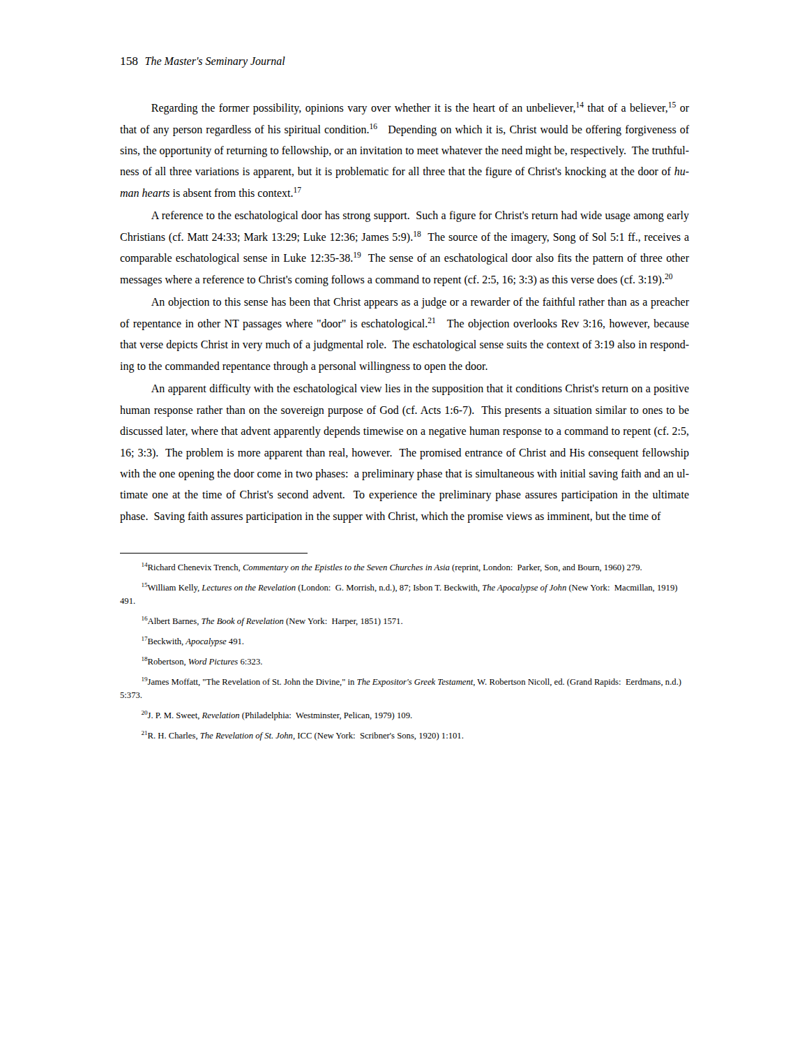158 The Master's Seminary Journal
Regarding the former possibility, opinions vary over whether it is the heart of an unbeliever,14 that of a believer,15 or that of any person regardless of his spiritual condition.16 Depending on which it is, Christ would be offering forgiveness of sins, the opportunity of returning to fellowship, or an invitation to meet whatever the need might be, respectively. The truthfulness of all three variations is apparent, but it is problematic for all three that the figure of Christ's knocking at the door of human hearts is absent from this context.17
A reference to the eschatological door has strong support. Such a figure for Christ's return had wide usage among early Christians (cf. Matt 24:33; Mark 13:29; Luke 12:36; James 5:9).18 The source of the imagery, Song of Sol 5:1 ff., receives a comparable eschatological sense in Luke 12:35-38.19 The sense of an eschatological door also fits the pattern of three other messages where a reference to Christ's coming follows a command to repent (cf. 2:5, 16; 3:3) as this verse does (cf. 3:19).20
An objection to this sense has been that Christ appears as a judge or a rewarder of the faithful rather than as a preacher of repentance in other NT passages where "door" is eschatological.21 The objection overlooks Rev 3:16, however, because that verse depicts Christ in very much of a judgmental role. The eschatological sense suits the context of 3:19 also in responding to the commanded repentance through a personal willingness to open the door.
An apparent difficulty with the eschatological view lies in the supposition that it conditions Christ's return on a positive human response rather than on the sovereign purpose of God (cf. Acts 1:6-7). This presents a situation similar to ones to be discussed later, where that advent apparently depends timewise on a negative human response to a command to repent (cf. 2:5, 16; 3:3). The problem is more apparent than real, however. The promised entrance of Christ and His consequent fellowship with the one opening the door come in two phases: a preliminary phase that is simultaneous with initial saving faith and an ultimate one at the time of Christ's second advent. To experience the preliminary phase assures participation in the ultimate phase. Saving faith assures participation in the supper with Christ, which the promise views as imminent, but the time of
14Richard Chenevix Trench, Commentary on the Epistles to the Seven Churches in Asia (reprint, London: Parker, Son, and Bourn, 1960) 279.
15William Kelly, Lectures on the Revelation (London: G. Morrish, n.d.), 87; Isbon T. Beckwith, The Apocalypse of John (New York: Macmillan, 1919) 491.
16Albert Barnes, The Book of Revelation (New York: Harper, 1851) 1571.
17Beckwith, Apocalypse 491.
18Robertson, Word Pictures 6:323.
19James Moffatt, "The Revelation of St. John the Divine," in The Expositor's Greek Testament, W. Robertson Nicoll, ed. (Grand Rapids: Eerdmans, n.d.) 5:373.
20J. P. M. Sweet, Revelation (Philadelphia: Westminster, Pelican, 1979) 109.
21R. H. Charles, The Revelation of St. John, ICC (New York: Scribner's Sons, 1920) 1:101.